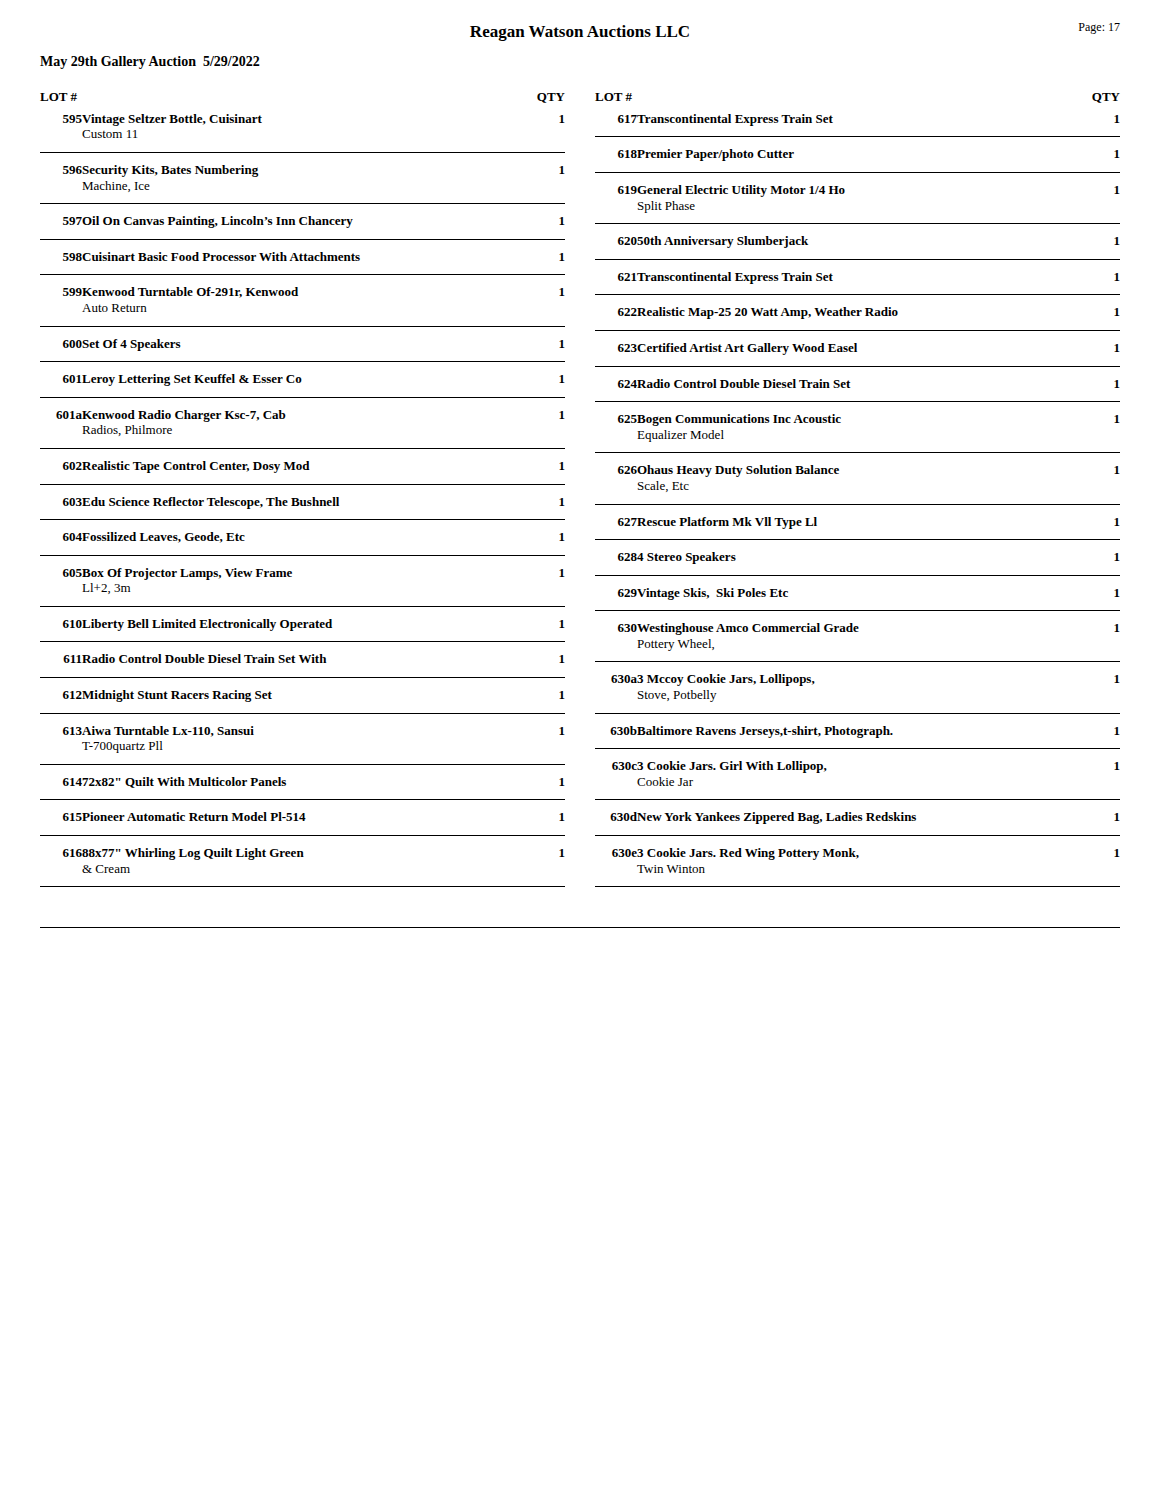Page: 17
Reagan Watson Auctions LLC
May 29th Gallery Auction 5/29/2022
LOT #QTY
| 595 | Vintage Seltzer Bottle, Cuisinart Custom 11 | 1 |
| 596 | Security Kits, Bates Numbering Machine, Ice | 1 |
| 597 | Oil On Canvas Painting, Lincoln’s Inn Chancery | 1 |
| 598 | Cuisinart Basic Food Processor With Attachments | 1 |
| 599 | Kenwood Turntable Of-291r, Kenwood Auto Return | 1 |
| 600 | Set Of 4 Speakers | 1 |
| 601 | Leroy Lettering Set Keuffel & Esser Co | 1 |
| 601a | Kenwood Radio Charger Ksc-7, Cab Radios, Philmore | 1 |
| 602 | Realistic Tape Control Center, Dosy Mod | 1 |
| 603 | Edu Science Reflector Telescope, The Bushnell | 1 |
| 604 | Fossilized Leaves, Geode, Etc | 1 |
| 605 | Box Of Projector Lamps, View Frame Ll+2, 3m | 1 |
| 610 | Liberty Bell Limited Electronically Operated | 1 |
| 611 | Radio Control Double Diesel Train Set With | 1 |
| 612 | Midnight Stunt Racers Racing Set | 1 |
| 613 | Aiwa Turntable Lx-110, Sansui T-700quartz Pll | 1 |
| 614 | 72x82" Quilt With Multicolor Panels | 1 |
| 615 | Pioneer Automatic Return Model Pl-514 | 1 |
| 616 | 88x77" Whirling Log Quilt Light Green & Cream | 1 |
LOT #QTY
| 617 | Transcontinental Express Train Set | 1 |
| 618 | Premier Paper/photo Cutter | 1 |
| 619 | General Electric Utility Motor 1/4 Ho Split Phase | 1 |
| 620 | 50th Anniversary Slumberjack | 1 |
| 621 | Transcontinental Express Train Set | 1 |
| 622 | Realistic Map-25 20 Watt Amp, Weather Radio | 1 |
| 623 | Certified Artist Art Gallery Wood Easel | 1 |
| 624 | Radio Control Double Diesel Train Set | 1 |
| 625 | Bogen Communications Inc Acoustic Equalizer Model | 1 |
| 626 | Ohaus Heavy Duty Solution Balance Scale, Etc | 1 |
| 627 | Rescue Platform Mk Vll Type Ll | 1 |
| 628 | 4 Stereo Speakers | 1 |
| 629 | Vintage Skis, Ski Poles Etc | 1 |
| 630 | Westinghouse Amco Commercial Grade Pottery Wheel, | 1 |
| 630a | 3 Mccoy Cookie Jars, Lollipops, Stove, Potbelly | 1 |
| 630b | Baltimore Ravens Jerseys,t-shirt, Photograph. | 1 |
| 630c | 3 Cookie Jars. Girl With Lollipop, Cookie Jar | 1 |
| 630d | New York Yankees Zippered Bag, Ladies Redskins | 1 |
| 630e | 3 Cookie Jars. Red Wing Pottery Monk, Twin Winton | 1 |